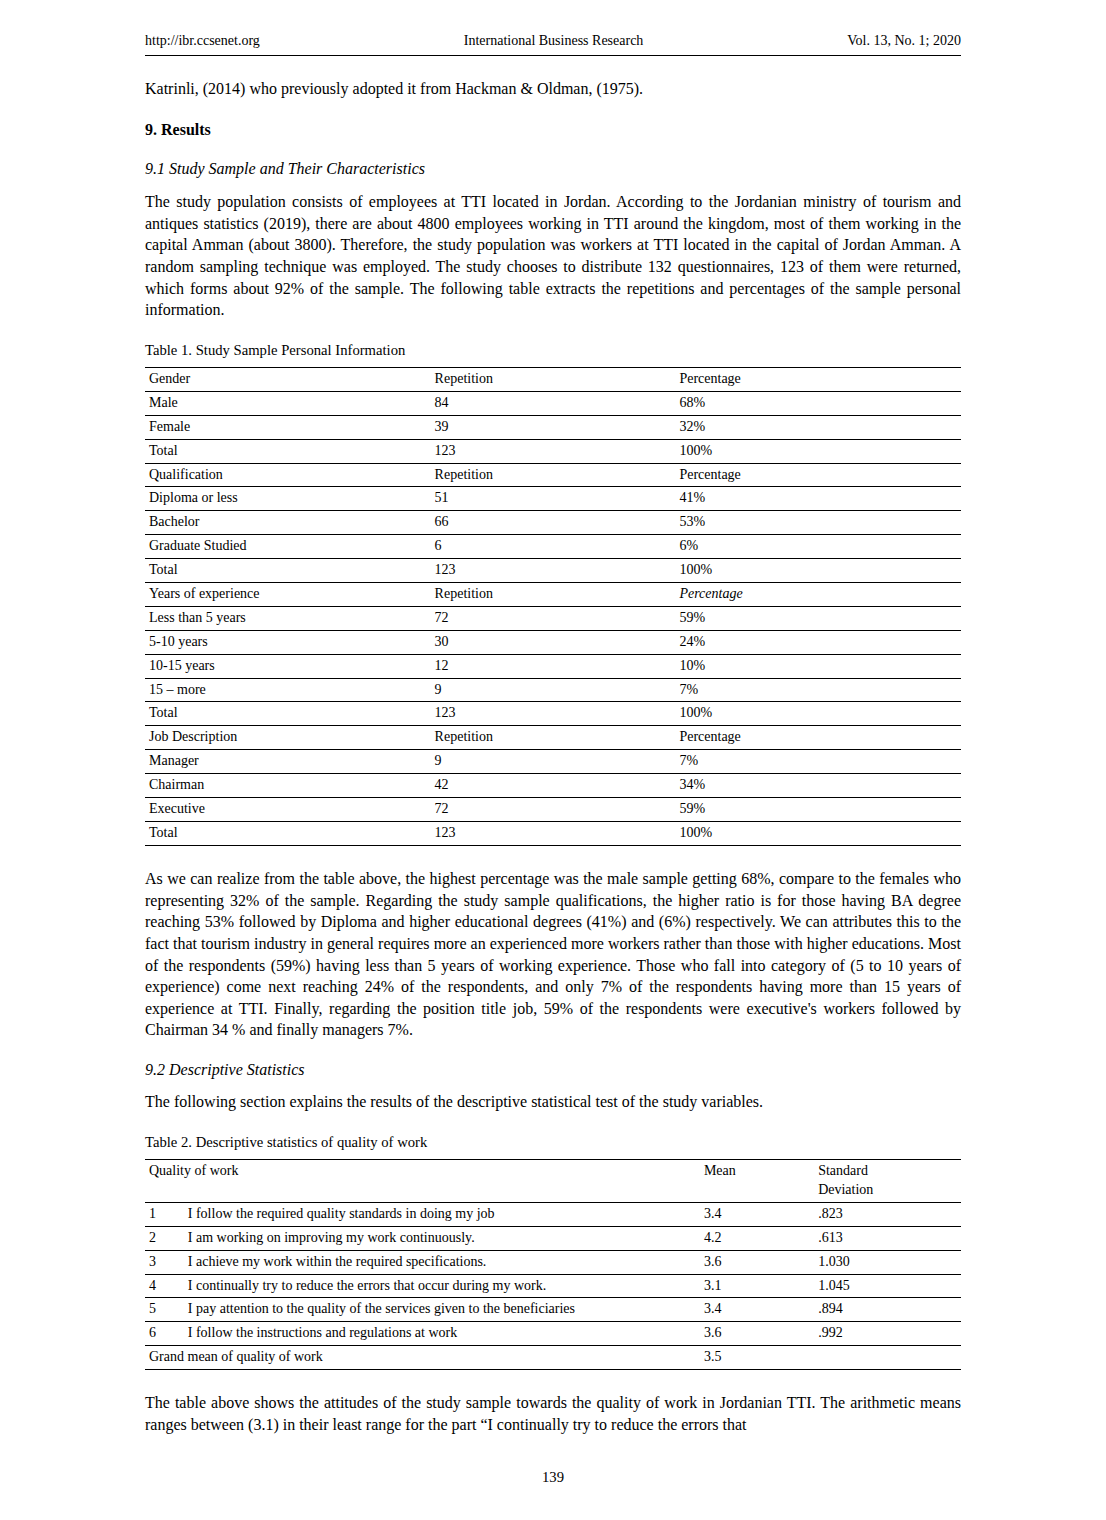http://ibr.ccsenet.org International Business Research Vol. 13, No. 1; 2020
Katrinli, (2014) who previously adopted it from Hackman & Oldman, (1975).
9. Results
9.1 Study Sample and Their Characteristics
The study population consists of employees at TTI located in Jordan. According to the Jordanian ministry of tourism and antiques statistics (2019), there are about 4800 employees working in TTI around the kingdom, most of them working in the capital Amman (about 3800). Therefore, the study population was workers at TTI located in the capital of Jordan Amman. A random sampling technique was employed. The study chooses to distribute 132 questionnaires, 123 of them were returned, which forms about 92% of the sample. The following table extracts the repetitions and percentages of the sample personal information.
Table 1. Study Sample Personal Information
| Gender | Repetition | Percentage |
| Male | 84 | 68% |
| Female | 39 | 32% |
| Total | 123 | 100% |
| Qualification | Repetition | Percentage |
| Diploma or less | 51 | 41% |
| Bachelor | 66 | 53% |
| Graduate Studied | 6 | 6% |
| Total | 123 | 100% |
| Years of experience | Repetition | Percentage |
| Less than 5 years | 72 | 59% |
| 5-10 years | 30 | 24% |
| 10-15 years | 12 | 10% |
| 15 – more | 9 | 7% |
| Total | 123 | 100% |
| Job Description | Repetition | Percentage |
| Manager | 9 | 7% |
| Chairman | 42 | 34% |
| Executive | 72 | 59% |
| Total | 123 | 100% |
As we can realize from the table above, the highest percentage was the male sample getting 68%, compare to the females who representing 32% of the sample. Regarding the study sample qualifications, the higher ratio is for those having BA degree reaching 53% followed by Diploma and higher educational degrees (41%) and (6%) respectively. We can attributes this to the fact that tourism industry in general requires more an experienced more workers rather than those with higher educations. Most of the respondents (59%) having less than 5 years of working experience. Those who fall into category of (5 to 10 years of experience) come next reaching 24% of the respondents, and only 7% of the respondents having more than 15 years of experience at TTI. Finally, regarding the position title job, 59% of the respondents were executive's workers followed by Chairman 34 % and finally managers 7%.
9.2 Descriptive Statistics
The following section explains the results of the descriptive statistical test of the study variables.
Table 2. Descriptive statistics of quality of work
| Quality of work | Mean | Standard Deviation |
| --- | --- | --- |
| 1 | I follow the required quality standards in doing my job | 3.4 | .823 |
| 2 | I am working on improving my work continuously. | 4.2 | .613 |
| 3 | I achieve my work within the required specifications. | 3.6 | 1.030 |
| 4 | I continually try to reduce the errors that occur during my work. | 3.1 | 1.045 |
| 5 | I pay attention to the quality of the services given to the beneficiaries | 3.4 | .894 |
| 6 | I follow the instructions and regulations at work | 3.6 | .992 |
| Grand mean of quality of work | 3.5 | |
The table above shows the attitudes of the study sample towards the quality of work in Jordanian TTI. The arithmetic means ranges between (3.1) in their least range for the part “I continually try to reduce the errors that
139